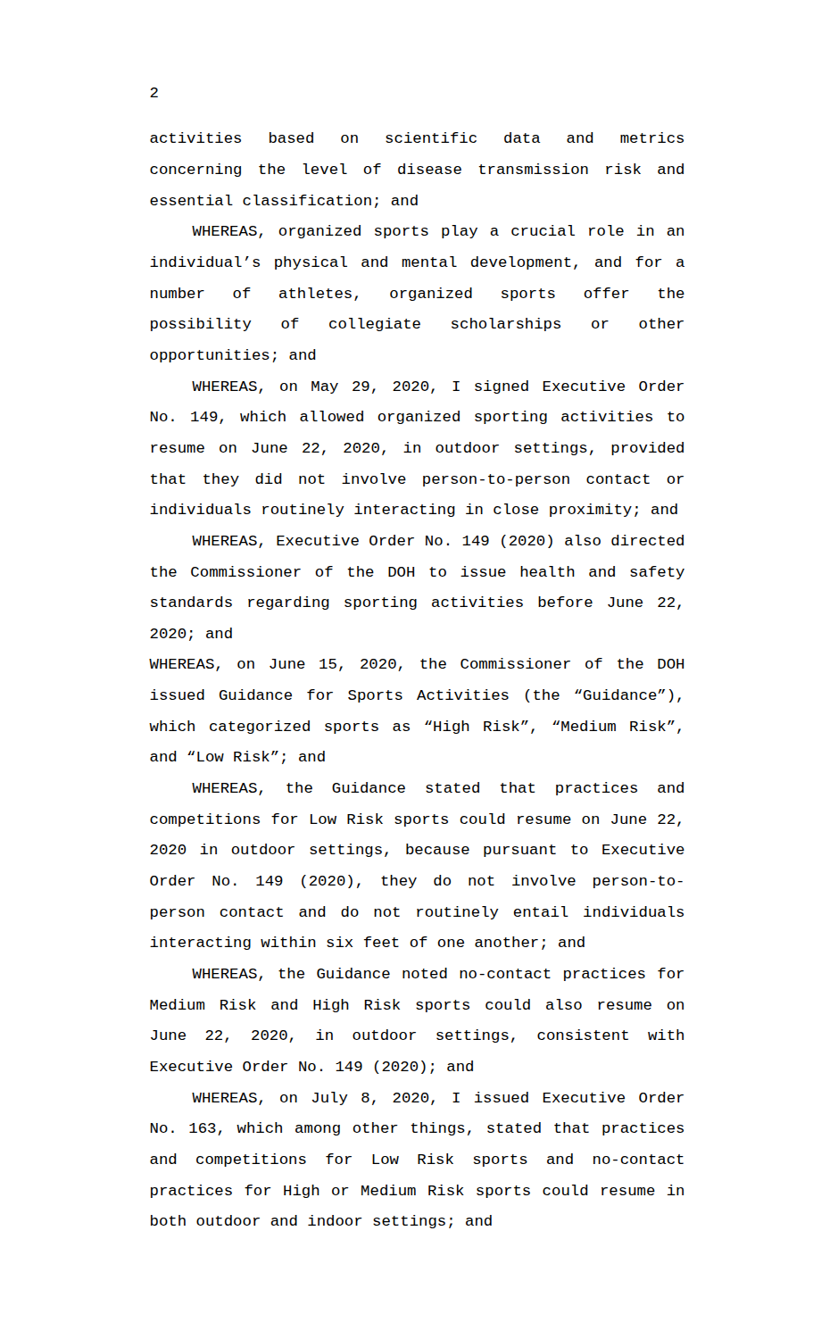2
activities based on scientific data and metrics concerning the level of disease transmission risk and essential classification; and
WHEREAS, organized sports play a crucial role in an individual’s physical and mental development, and for a number of athletes, organized sports offer the possibility of collegiate scholarships or other opportunities; and
WHEREAS, on May 29, 2020, I signed Executive Order No. 149, which allowed organized sporting activities to resume on June 22, 2020, in outdoor settings, provided that they did not involve person-to-person contact or individuals routinely interacting in close proximity; and
WHEREAS, Executive Order No. 149 (2020) also directed the Commissioner of the DOH to issue health and safety standards regarding sporting activities before June 22, 2020; and
WHEREAS, on June 15, 2020, the Commissioner of the DOH issued Guidance for Sports Activities (the “Guidance”), which categorized sports as “High Risk”, “Medium Risk”, and “Low Risk”; and
WHEREAS, the Guidance stated that practices and competitions for Low Risk sports could resume on June 22, 2020 in outdoor settings, because pursuant to Executive Order No. 149 (2020), they do not involve person-to-person contact and do not routinely entail individuals interacting within six feet of one another; and
WHEREAS, the Guidance noted no-contact practices for Medium Risk and High Risk sports could also resume on June 22, 2020, in outdoor settings, consistent with Executive Order No. 149 (2020); and
WHEREAS, on July 8, 2020, I issued Executive Order No. 163, which among other things, stated that practices and competitions for Low Risk sports and no-contact practices for High or Medium Risk sports could resume in both outdoor and indoor settings; and